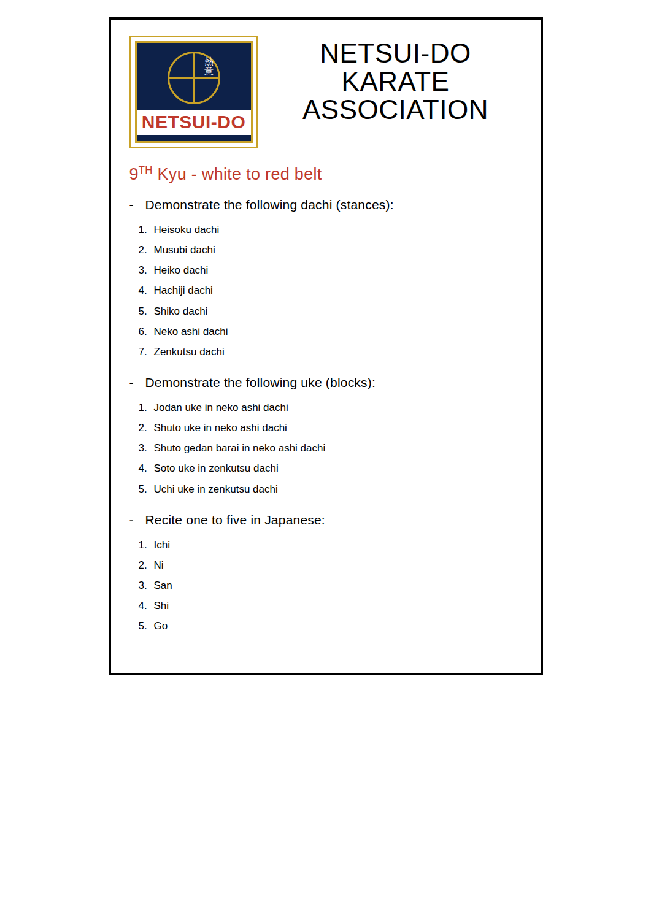熱
意
NETSUI-DO
Netsui-Do Karate Association
9TH Kyu - white to red belt
-Demonstrate the following dachi (stances):
Heisoku dachi
Musubi dachi
Heiko dachi
Hachiji dachi
Shiko dachi
Neko ashi dachi
Zenkutsu dachi
-Demonstrate the following uke (blocks):
Jodan uke in neko ashi dachi
Shuto uke in neko ashi dachi
Shuto gedan barai in neko ashi dachi
Soto uke in zenkutsu dachi
Uchi uke in zenkutsu dachi
-Recite one to five in Japanese:
Ichi
Ni
San
Shi
Go